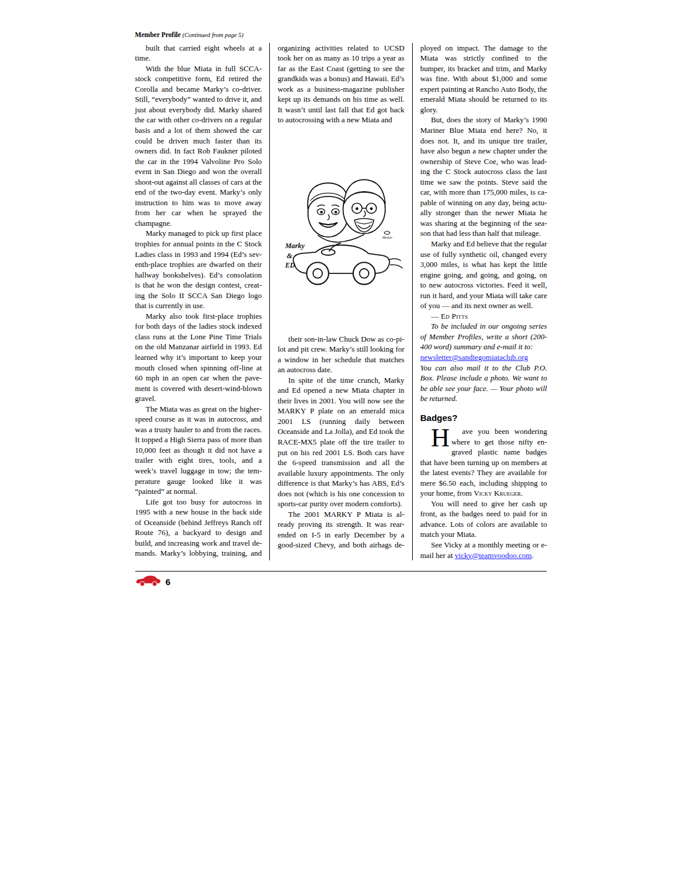Member Profile (Continued from page 5)
built that carried eight wheels at a time.
With the blue Miata in full SCCA-stock competitive form, Ed retired the Corolla and became Marky’s co-driver. Still, “everybody” wanted to drive it, and just about everybody did. Marky shared the car with other co-drivers on a regular basis and a lot of them showed the car could be driven much faster than its owners did. In fact Rob Faukner piloted the car in the 1994 Valvoline Pro Solo event in San Diego and won the overall shoot-out against all classes of cars at the end of the two-day event. Marky’s only instruction to him was to move away from her car when he sprayed the champagne.
Marky managed to pick up first place trophies for annual points in the C Stock Ladies class in 1993 and 1994 (Ed’s seventh-place trophies are dwarfed on their hallway bookshelves). Ed’s consolation is that he won the design contest, creating the Solo II SCCA San Diego logo that is currently in use.
Marky also took first-place trophies for both days of the ladies stock indexed class runs at the Lone Pine Time Trials on the old Manzanar airfield in 1993. Ed learned why it’s important to keep your mouth closed when spinning off-line at 60 mph in an open car when the pavement is covered with desert-wind-blown gravel.
The Miata was as great on the higher-speed course as it was in autocross, and was a trusty hauler to and from the races. It topped a High Sierra pass of more than 10,000 feet as though it did not have a trailer with eight tires, tools, and a week’s travel luggage in tow; the temperature gauge looked like it was “painted” at normal.
Life got too busy for autocross in 1995 with a new house in the back side of Oceanside (behind Jeffreys Ranch off Route 76), a backyard to design and build, and increasing work and travel demands. Marky’s lobbying, training, and organizing activities related to UCSD took her on as many as 10 trips a year as far as the East Coast (getting to see the grandkids was a bonus) and Hawaii. Ed’s work as a business-magazine publisher kept up its demands on his time as well. It wasn’t until last fall that Ed got back to autocrossing with a new Miata and
Hester Marky & ED
their son-in-law Chuck Dow as co-pilot and pit crew. Marky’s still looking for a window in her schedule that matches an autocross date.
In spite of the time crunch, Marky and Ed opened a new Miata chapter in their lives in 2001. You will now see the MARKY P plate on an emerald mica 2001 LS (running daily between Oceanside and La Jolla), and Ed took the RACE-MX5 plate off the tire trailer to put on his red 2001 LS. Both cars have the 6-speed transmission and all the available luxury appointments. The only difference is that Marky’s has ABS, Ed’s does not (which is his one concession to sports-car purity over modern comforts).
The 2001 MARKY P Miata is already proving its strength. It was rear-ended on I-5 in early December by a good-sized Chevy, and both airbags deployed on impact. The damage to the Miata was strictly confined to the bumper, its bracket and trim, and Marky was fine. With about $1,000 and some expert painting at Rancho Auto Body, the emerald Miata should be returned to its glory.
But, does the story of Marky’s 1990 Mariner Blue Miata end here? No, it does not. It, and its unique tire trailer, have also begun a new chapter under the ownership of Steve Coe, who was leading the C Stock autocross class the last time we saw the points. Steve said the car, with more than 175,000 miles, is capable of winning on any day, being actually stronger than the newer Miata he was sharing at the beginning of the season that had less than half that mileage.
Marky and Ed believe that the regular use of fully synthetic oil, changed every 3,000 miles, is what has kept the little engine going, and going, and going, on to new autocross victories. Feed it well, run it hard, and your Miata will take care of you — and its next owner as well.
— Ed Pitts
To be included in our ongoing series of Member Profiles, write a short (200-400 word) summary and e-mail it to:
newsletter@sandiegomiataclub.org
You can also mail it to the Club P.O. Box. Please include a photo. We want to be able see your face. — Your photo will be returned.
Badges?
Have you been wondering where to get those nifty engraved plastic name badges that have been turning up on members at the latest events? They are available for mere $6.50 each, including shipping to your home, from Vicky Krueger.
You will need to give her cash up front, as the badges need to paid for in advance. Lots of colors are available to match your Miata.
See Vicky at a monthly meeting or e-mail her at vicky@teamvoodoo.com.
6